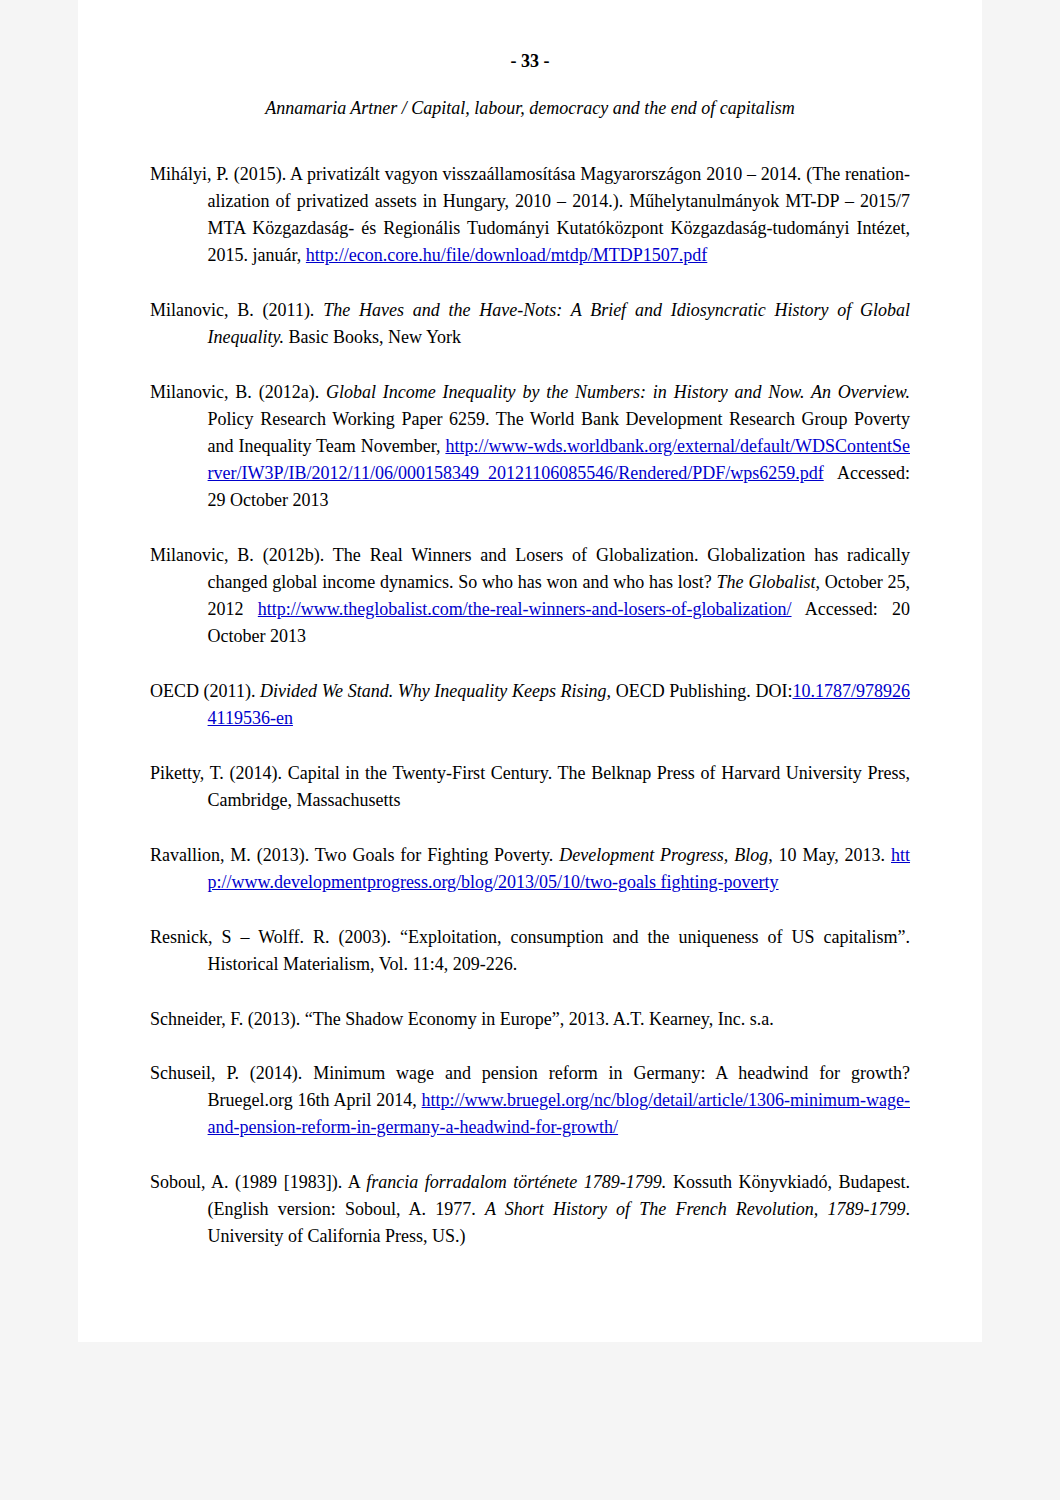- 33 -
Annamaria Artner / Capital, labour, democracy and the end of capitalism
Mihályi, P. (2015). A privatizált vagyon visszaállamosítása Magyarországon 2010 – 2014. (The renationalization of privatized assets in Hungary, 2010 – 2014.). Műhelytanulmányok MT-DP – 2015/7 MTA Közgazdaság- és Regionális Tudományi Kutatóközpont Közgazdaság-tudományi Intézet, 2015. január, http://econ.core.hu/file/download/mtdp/MTDP1507.pdf
Milanovic, B. (2011). The Haves and the Have-Nots: A Brief and Idiosyncratic History of Global Inequality. Basic Books, New York
Milanovic, B. (2012a). Global Income Inequality by the Numbers: in History and Now. An Overview. Policy Research Working Paper 6259. The World Bank Development Research Group Poverty and Inequality Team November, http://www-wds.worldbank.org/external/default/WDSContentServer/IW3P/IB/2012/11/06/000158349_20121106085546/Rendered/PDF/wps6259.pdf Accessed: 29 October 2013
Milanovic, B. (2012b). The Real Winners and Losers of Globalization. Globalization has radically changed global income dynamics. So who has won and who has lost? The Globalist, October 25, 2012 http://www.theglobalist.com/the-real-winners-and-losers-of-globalization/ Accessed: 20 October 2013
OECD (2011). Divided We Stand. Why Inequality Keeps Rising, OECD Publishing. DOI:10.1787/9789264119536-en
Piketty, T. (2014). Capital in the Twenty-First Century. The Belknap Press of Harvard University Press, Cambridge, Massachusetts
Ravallion, M. (2013). Two Goals for Fighting Poverty. Development Progress, Blog, 10 May, 2013. http://www.developmentprogress.org/blog/2013/05/10/two-goals fighting-poverty
Resnick, S – Wolff. R. (2003). “Exploitation, consumption and the uniqueness of US capitalism”. Historical Materialism, Vol. 11:4, 209-226.
Schneider, F. (2013). “The Shadow Economy in Europe”, 2013. A.T. Kearney, Inc. s.a.
Schuseil, P. (2014). Minimum wage and pension reform in Germany: A headwind for growth? Bruegel.org 16th April 2014, http://www.bruegel.org/nc/blog/detail/article/1306-minimum-wage-and-pension-reform-in-germany-a-headwind-for-growth/
Soboul, A. (1989 [1983]). A francia forradalom története 1789-1799. Kossuth Könyvkiadó, Budapest. (English version: Soboul, A. 1977. A Short History of The French Revolution, 1789-1799. University of California Press, US.)